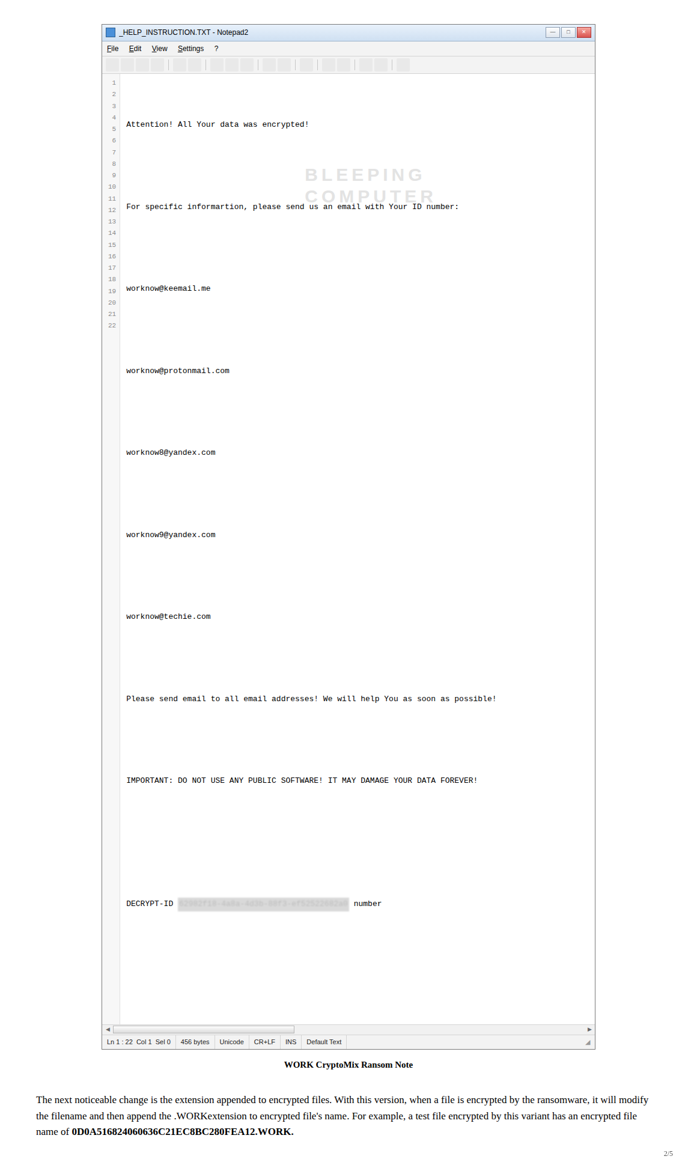_HELP_INSTRUCTION.TXT - Notepad2
— □ ✕
File Edit View Settings ?
1
2
3
4
5
6
7
8
9
10
11
12
13
14
15
16
17
18
19
20
21
22
BLEEPING
COMPUTER
Attention! All Your data was encrypted!
For specific informartion, please send us an email with Your ID number:
worknow@keemail.me
worknow@protonmail.com
worknow8@yandex.com
worknow9@yandex.com
worknow@techie.com
Please send email to all email addresses! We will help You as soon as possible!
IMPORTANT: DO NOT USE ANY PUBLIC SOFTWARE! IT MAY DAMAGE YOUR DATA FOREVER!
DECRYPT-ID 62982f18-4a8a-4d3b-88f3-ef52522682a0 number
◀
▶
Ln 1 : 22 Col 1 Sel 0
456 bytes
Unicode
CR+LF
INS
Default Text
◢
WORK CryptoMix Ransom Note
The next noticeable change is the extension appended to encrypted files. With this version, when a file is encrypted by the ransomware, it will modify the filename and then append the .WORKextension to encrypted file's name. For example, a test file encrypted by this variant has an encrypted file name of 0D0A516824060636C21EC8BC280FEA12.WORK.
2/5